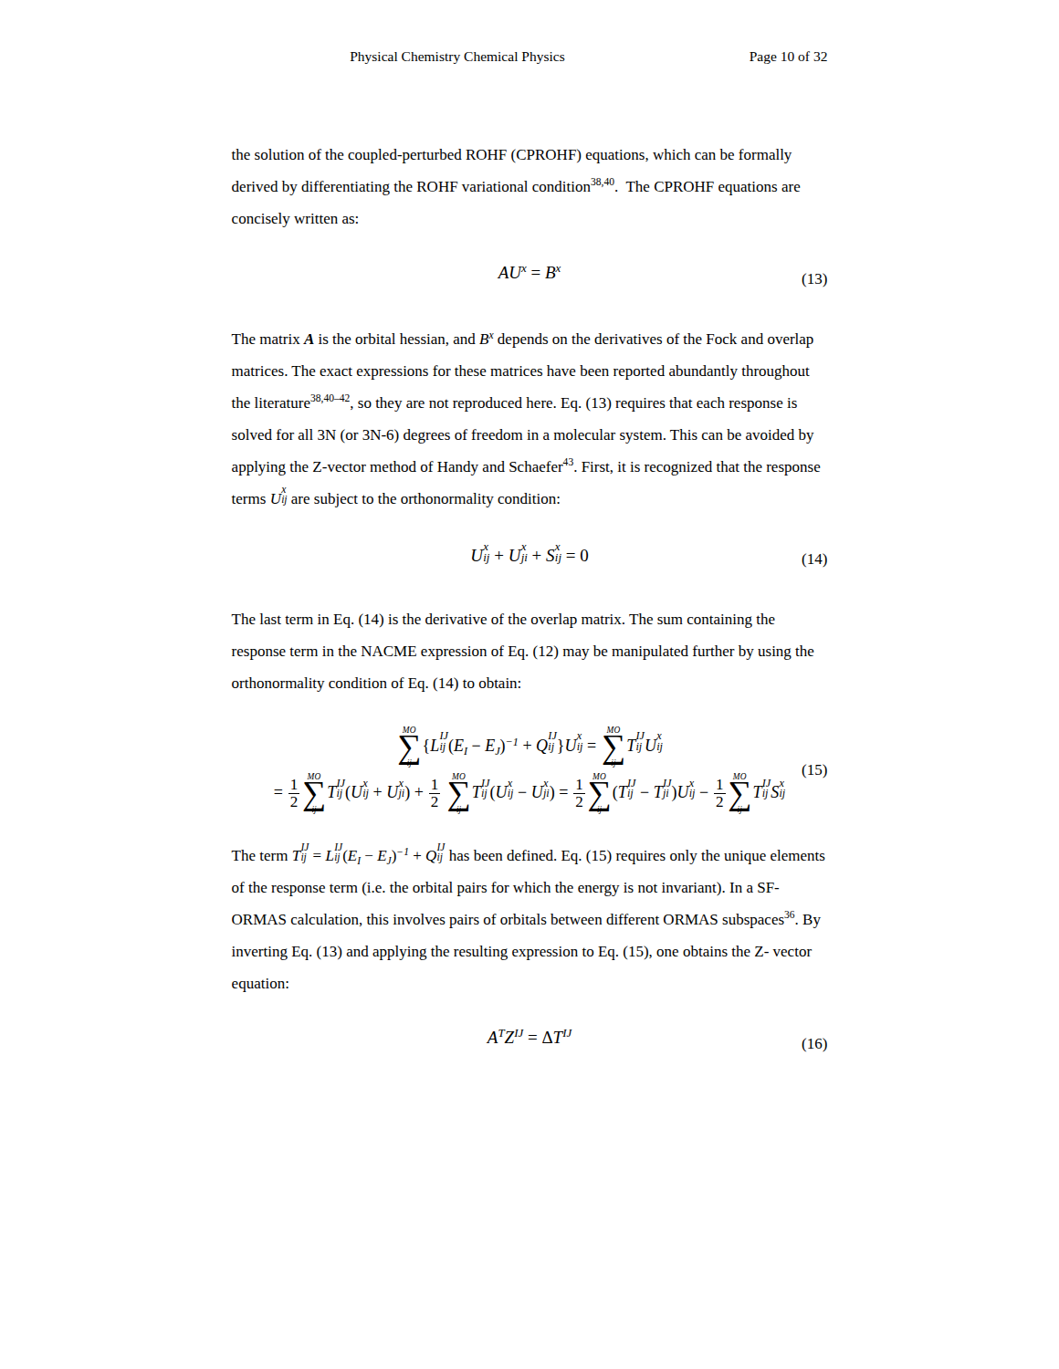Physical Chemistry Chemical Physics Page 10 of 32
the solution of the coupled-perturbed ROHF (CPROHF) equations, which can be formally derived by differentiating the ROHF variational condition38,40. The CPROHF equations are concisely written as:
AU x = Bx
(13)
The matrix A is the orbital hessian, and Bx depends on the derivatives of the Fock and overlap matrices. The exact expressions for these matrices have been reported abundantly throughout the literature38,40–42, so they are not reproduced here. Eq. (13) requires that each response is solved for all 3N (or 3N-6) degrees of freedom in a molecular system. This can be avoided by applying the Z-vector method of Handy and Schaefer43. First, it is recognized that the response terms Uxij are subject to the orthonormality condition:
Uxij + Uxji + Sxij = 0
(14)
The last term in Eq. (14) is the derivative of the overlap matrix. The sum containing the response term in the NACME expression of Eq. (12) may be manipulated further by using the orthonormality condition of Eq. (14) to obtain:
MO∑ij{LIJ ij(EI − EJ)−1 + QIJ ij}Uxij = MO∑ij TIJ ij Uxij
= 12 MO∑ij TIJ ij(Uxij + Uxji) + 12 MO∑ij TIJ ij(Uxij − Uxji) = 12 MO∑ij(TIJ ij − TIJ ji)Uxij − 12 MO∑ij TIJ ij Sxij
(15)
The term TIJ ij = LIJ ij(EI − EJ)−1 + QIJ ij has been defined. Eq. (15) requires only the unique elements of the response term (i.e. the orbital pairs for which the energy is not invariant). In a SF-ORMAS calculation, this involves pairs of orbitals between different ORMAS subspaces36. By inverting Eq. (13) and applying the resulting expression to Eq. (15), one obtains the Z- vector equation:
ATZIJ = ΔTIJ
(16)